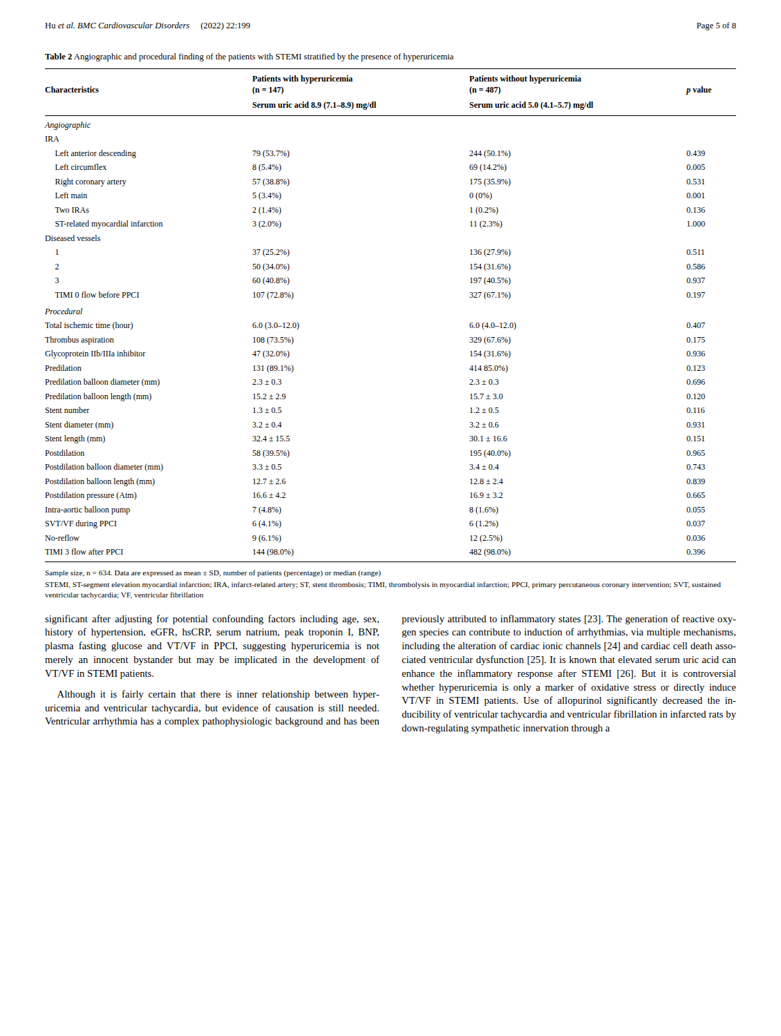Hu et al. BMC Cardiovascular Disorders (2022) 22:199
Page 5 of 8
Table 2 Angiographic and procedural finding of the patients with STEMI stratified by the presence of hyperuricemia
| Characteristics | Patients with hyperuricemia (n = 147) | Patients without hyperuricemia (n = 487) | p value |
| --- | --- | --- | --- |
| | Serum uric acid 8.9 (7.1–8.9) mg/dl | Serum uric acid 5.0 (4.1–5.7) mg/dl | |
| Angiographic |
| IRA | | | |
| Left anterior descending | 79 (53.7%) | 244 (50.1%) | 0.439 |
| Left circumflex | 8 (5.4%) | 69 (14.2%) | 0.005 |
| Right coronary artery | 57 (38.8%) | 175 (35.9%) | 0.531 |
| Left main | 5 (3.4%) | 0 (0%) | 0.001 |
| Two IRAs | 2 (1.4%) | 1 (0.2%) | 0.136 |
| ST-related myocardial infarction | 3 (2.0%) | 11 (2.3%) | 1.000 |
| Diseased vessels | | | |
| 1 | 37 (25.2%) | 136 (27.9%) | 0.511 |
| 2 | 50 (34.0%) | 154 (31.6%) | 0.586 |
| 3 | 60 (40.8%) | 197 (40.5%) | 0.937 |
| TIMI 0 flow before PPCI | 107 (72.8%) | 327 (67.1%) | 0.197 |
| Procedural |
| Total ischemic time (hour) | 6.0 (3.0–12.0) | 6.0 (4.0–12.0) | 0.407 |
| Thrombus aspiration | 108 (73.5%) | 329 (67.6%) | 0.175 |
| Glycoprotein IIb/IIIa inhibitor | 47 (32.0%) | 154 (31.6%) | 0.936 |
| Predilation | 131 (89.1%) | 414 85.0%) | 0.123 |
| Predilation balloon diameter (mm) | 2.3 ± 0.3 | 2.3 ± 0.3 | 0.696 |
| Predilation balloon length (mm) | 15.2 ± 2.9 | 15.7 ± 3.0 | 0.120 |
| Stent number | 1.3 ± 0.5 | 1.2 ± 0.5 | 0.116 |
| Stent diameter (mm) | 3.2 ± 0.4 | 3.2 ± 0.6 | 0.931 |
| Stent length (mm) | 32.4 ± 15.5 | 30.1 ± 16.6 | 0.151 |
| Postdilation | 58 (39.5%) | 195 (40.0%) | 0.965 |
| Postdilation balloon diameter (mm) | 3.3 ± 0.5 | 3.4 ± 0.4 | 0.743 |
| Postdilation balloon length (mm) | 12.7 ± 2.6 | 12.8 ± 2.4 | 0.839 |
| Postdilation pressure (Atm) | 16.6 ± 4.2 | 16.9 ± 3.2 | 0.665 |
| Intra-aortic balloon pump | 7 (4.8%) | 8 (1.6%) | 0.055 |
| SVT/VF during PPCI | 6 (4.1%) | 6 (1.2%) | 0.037 |
| No-reflow | 9 (6.1%) | 12 (2.5%) | 0.036 |
| TIMI 3 flow after PPCI | 144 (98.0%) | 482 (98.0%) | 0.396 |
Sample size, n = 634. Data are expressed as mean ± SD, number of patients (percentage) or median (range)
STEMI, ST-segment elevation myocardial infarction; IRA, infarct-related artery; ST, stent thrombosis; TIMI, thrombolysis in myocardial infarction; PPCI, primary percutaneous coronary intervention; SVT, sustained ventricular tachycardia; VF, ventricular fibrillation
significant after adjusting for potential confounding factors including age, sex, history of hypertension, eGFR, hsCRP, serum natrium, peak troponin I, BNP, plasma fasting glucose and VT/VF in PPCI, suggesting hyperuricemia is not merely an innocent bystander but may be implicated in the development of VT/VF in STEMI patients.
Although it is fairly certain that there is inner relationship between hyperuricemia and ventricular tachycardia, but evidence of causation is still needed. Ventricular arrhythmia has a complex pathophysiologic background and has been previously attributed to inflammatory states [23]. The generation of reactive oxygen species can contribute to induction of arrhythmias, via multiple mechanisms, including the alteration of cardiac ionic channels [24] and cardiac cell death associated ventricular dysfunction [25]. It is known that elevated serum uric acid can enhance the inflammatory response after STEMI [26]. But it is controversial whether hyperuricemia is only a marker of oxidative stress or directly induce VT/VF in STEMI patients. Use of allopurinol significantly decreased the inducibility of ventricular tachycardia and ventricular fibrillation in infarcted rats by down-regulating sympathetic innervation through a